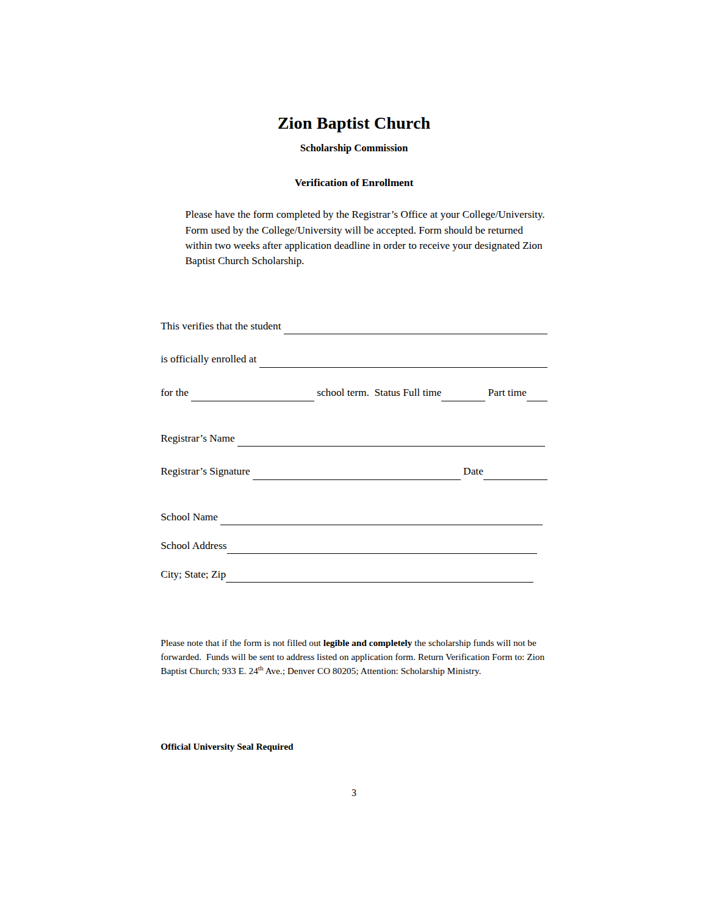Zion Baptist Church
Scholarship Commission
Verification of Enrollment
Please have the form completed by the Registrar’s Office at your College/University. Form used by the College/University will be accepted. Form should be returned within two weeks after application deadline in order to receive your designated Zion Baptist Church Scholarship.
This verifies that the student
is officially enrolled at
for the school term. Status Full time Part time
Registrar’s Name
Registrar’s Signature Date
School Name
School Address
City; State; Zip
Please note that if the form is not filled out legible and completely the scholarship funds will not be forwarded. Funds will be sent to address listed on application form. Return Verification Form to: Zion Baptist Church; 933 E. 24th Ave.; Denver CO 80205; Attention: Scholarship Ministry.
Official University Seal Required
3